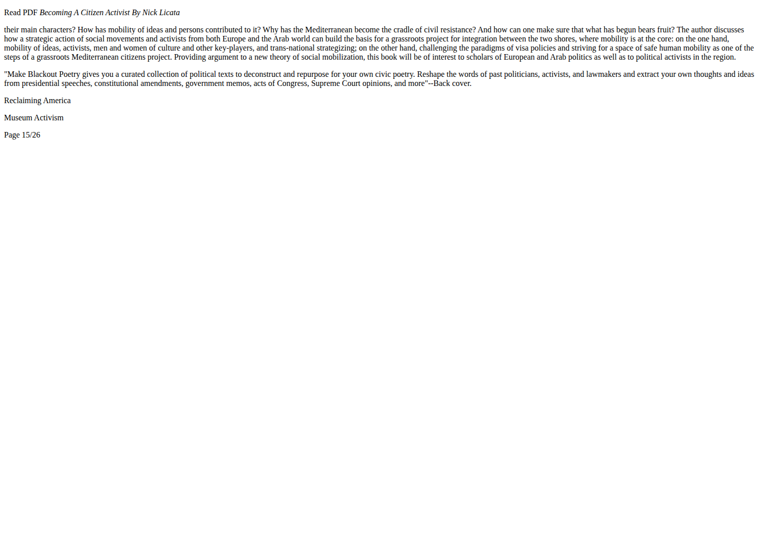Read PDF Becoming A Citizen Activist By Nick Licata
their main characters? How has mobility of ideas and persons contributed to it? Why has the Mediterranean become the cradle of civil resistance? And how can one make sure that what has begun bears fruit? The author discusses how a strategic action of social movements and activists from both Europe and the Arab world can build the basis for a grassroots project for integration between the two shores, where mobility is at the core: on the one hand, mobility of ideas, activists, men and women of culture and other key-players, and trans-national strategizing; on the other hand, challenging the paradigms of visa policies and striving for a space of safe human mobility as one of the steps of a grassroots Mediterranean citizens project. Providing argument to a new theory of social mobilization, this book will be of interest to scholars of European and Arab politics as well as to political activists in the region.
"Make Blackout Poetry gives you a curated collection of political texts to deconstruct and repurpose for your own civic poetry. Reshape the words of past politicians, activists, and lawmakers and extract your own thoughts and ideas from presidential speeches, constitutional amendments, government memos, acts of Congress, Supreme Court opinions, and more"--Back cover.
Reclaiming America
Museum Activism
Page 15/26